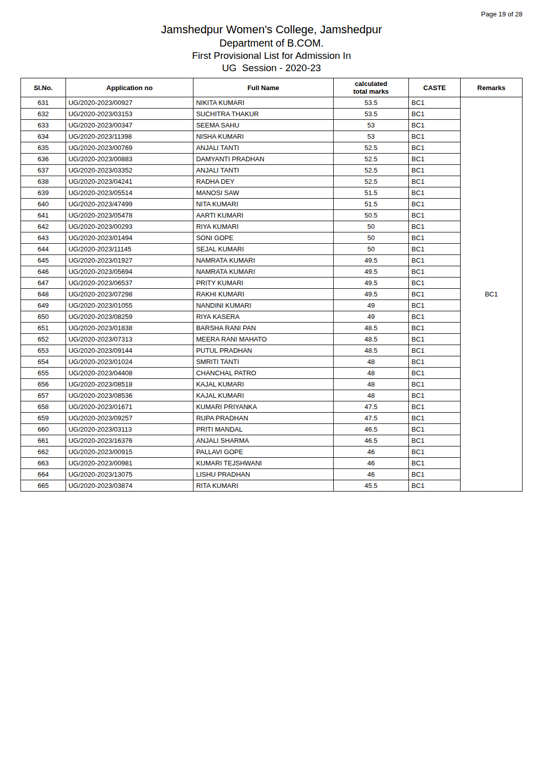Page 19 of 28
Jamshedpur Women's College, Jamshedpur
Department of B.COM.
First Provisional List for Admission In
UG Session - 2020-23
| Sl.No. | Application no | Full Name | calculated total marks | CASTE | Remarks |
| --- | --- | --- | --- | --- | --- |
| 631 | UG/2020-2023/00927 | NIKITA KUMARI | 53.5 | BC1 | BC1 |
| 632 | UG/2020-2023/03153 | SUCHITRA THAKUR | 53.5 | BC1 |
| 633 | UG/2020-2023/00347 | SEEMA SAHU | 53 | BC1 |
| 634 | UG/2020-2023/11398 | NISHA KUMARI | 53 | BC1 |
| 635 | UG/2020-2023/00769 | ANJALI TANTI | 52.5 | BC1 |
| 636 | UG/2020-2023/00883 | DAMYANTI PRADHAN | 52.5 | BC1 |
| 637 | UG/2020-2023/03352 | ANJALI TANTI | 52.5 | BC1 |
| 638 | UG/2020-2023/04241 | RADHA DEY | 52.5 | BC1 |
| 639 | UG/2020-2023/05514 | MANOSI SAW | 51.5 | BC1 |
| 640 | UG/2020-2023/47499 | NITA KUMARI | 51.5 | BC1 |
| 641 | UG/2020-2023/05478 | AARTI KUMARI | 50.5 | BC1 |
| 642 | UG/2020-2023/00293 | RIYA KUMARI | 50 | BC1 |
| 643 | UG/2020-2023/01494 | SONI GOPE | 50 | BC1 |
| 644 | UG/2020-2023/11145 | SEJAL KUMARI | 50 | BC1 |
| 645 | UG/2020-2023/01927 | NAMRATA KUMARI | 49.5 | BC1 |
| 646 | UG/2020-2023/05694 | NAMRATA KUMARI | 49.5 | BC1 |
| 647 | UG/2020-2023/06537 | PRITY KUMARI | 49.5 | BC1 |
| 648 | UG/2020-2023/07298 | RAKHI KUMARI | 49.5 | BC1 |
| 649 | UG/2020-2023/01055 | NANDINI KUMARI | 49 | BC1 |
| 650 | UG/2020-2023/08259 | RIYA KASERA | 49 | BC1 |
| 651 | UG/2020-2023/01838 | BARSHA RANI PAN | 48.5 | BC1 |
| 652 | UG/2020-2023/07313 | MEERA RANI MAHATO | 48.5 | BC1 |
| 653 | UG/2020-2023/09144 | PUTUL PRADHAN | 48.5 | BC1 |
| 654 | UG/2020-2023/01024 | SMRITI TANTI | 48 | BC1 |
| 655 | UG/2020-2023/04408 | CHANCHAL PATRO | 48 | BC1 |
| 656 | UG/2020-2023/08518 | KAJAL KUMARI | 48 | BC1 |
| 657 | UG/2020-2023/08536 | KAJAL KUMARI | 48 | BC1 |
| 658 | UG/2020-2023/01671 | KUMARI PRIYANKA | 47.5 | BC1 |
| 659 | UG/2020-2023/09257 | RUPA PRADHAN | 47.5 | BC1 |
| 660 | UG/2020-2023/03113 | PRITI MANDAL | 46.5 | BC1 |
| 661 | UG/2020-2023/16376 | ANJALI SHARMA | 46.5 | BC1 |
| 662 | UG/2020-2023/00915 | PALLAVI GOPE | 46 | BC1 |
| 663 | UG/2020-2023/00981 | KUMARI TEJSHWANI | 46 | BC1 |
| 664 | UG/2020-2023/13075 | LISHU PRADHAN | 46 | BC1 |
| 665 | UG/2020-2023/03874 | RITA KUMARI | 45.5 | BC1 |